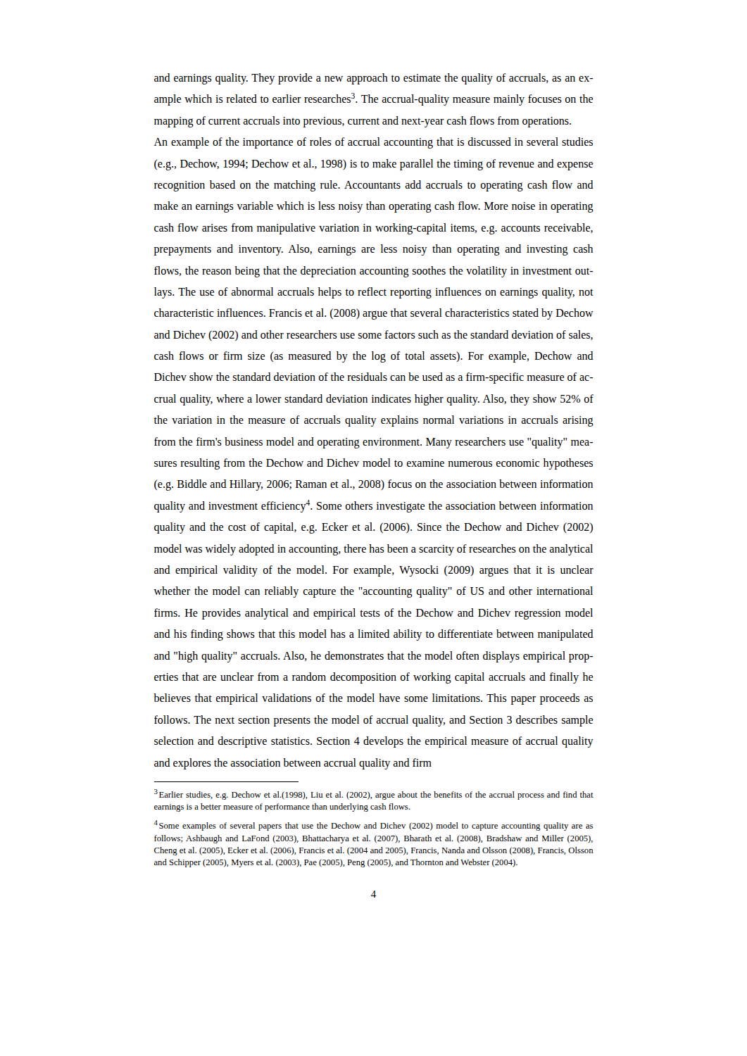and earnings quality. They provide a new approach to estimate the quality of accruals, as an example which is related to earlier researches3. The accrual-quality measure mainly focuses on the mapping of current accruals into previous, current and next-year cash flows from operations.
An example of the importance of roles of accrual accounting that is discussed in several studies (e.g., Dechow, 1994; Dechow et al., 1998) is to make parallel the timing of revenue and expense recognition based on the matching rule. Accountants add accruals to operating cash flow and make an earnings variable which is less noisy than operating cash flow. More noise in operating cash flow arises from manipulative variation in working-capital items, e.g. accounts receivable, prepayments and inventory. Also, earnings are less noisy than operating and investing cash flows, the reason being that the depreciation accounting soothes the volatility in investment outlays. The use of abnormal accruals helps to reflect reporting influences on earnings quality, not characteristic influences. Francis et al. (2008) argue that several characteristics stated by Dechow and Dichev (2002) and other researchers use some factors such as the standard deviation of sales, cash flows or firm size (as measured by the log of total assets). For example, Dechow and Dichev show the standard deviation of the residuals can be used as a firm-specific measure of accrual quality, where a lower standard deviation indicates higher quality. Also, they show 52% of the variation in the measure of accruals quality explains normal variations in accruals arising from the firm's business model and operating environment. Many researchers use "quality" measures resulting from the Dechow and Dichev model to examine numerous economic hypotheses (e.g. Biddle and Hillary, 2006; Raman et al., 2008) focus on the association between information quality and investment efficiency4. Some others investigate the association between information quality and the cost of capital, e.g. Ecker et al. (2006). Since the Dechow and Dichev (2002) model was widely adopted in accounting, there has been a scarcity of researches on the analytical and empirical validity of the model. For example, Wysocki (2009) argues that it is unclear whether the model can reliably capture the "accounting quality" of US and other international firms. He provides analytical and empirical tests of the Dechow and Dichev regression model and his finding shows that this model has a limited ability to differentiate between manipulated and "high quality" accruals. Also, he demonstrates that the model often displays empirical properties that are unclear from a random decomposition of working capital accruals and finally he believes that empirical validations of the model have some limitations. This paper proceeds as follows. The next section presents the model of accrual quality, and Section 3 describes sample selection and descriptive statistics. Section 4 develops the empirical measure of accrual quality and explores the association between accrual quality and firm
3 Earlier studies, e.g. Dechow et al.(1998), Liu et al. (2002), argue about the benefits of the accrual process and find that earnings is a better measure of performance than underlying cash flows.
4 Some examples of several papers that use the Dechow and Dichev (2002) model to capture accounting quality are as follows; Ashbaugh and LaFond (2003), Bhattacharya et al. (2007), Bharath et al. (2008), Bradshaw and Miller (2005), Cheng et al. (2005), Ecker et al. (2006), Francis et al. (2004 and 2005), Francis, Nanda and Olsson (2008), Francis, Olsson and Schipper (2005), Myers et al. (2003), Pae (2005), Peng (2005), and Thornton and Webster (2004).
4